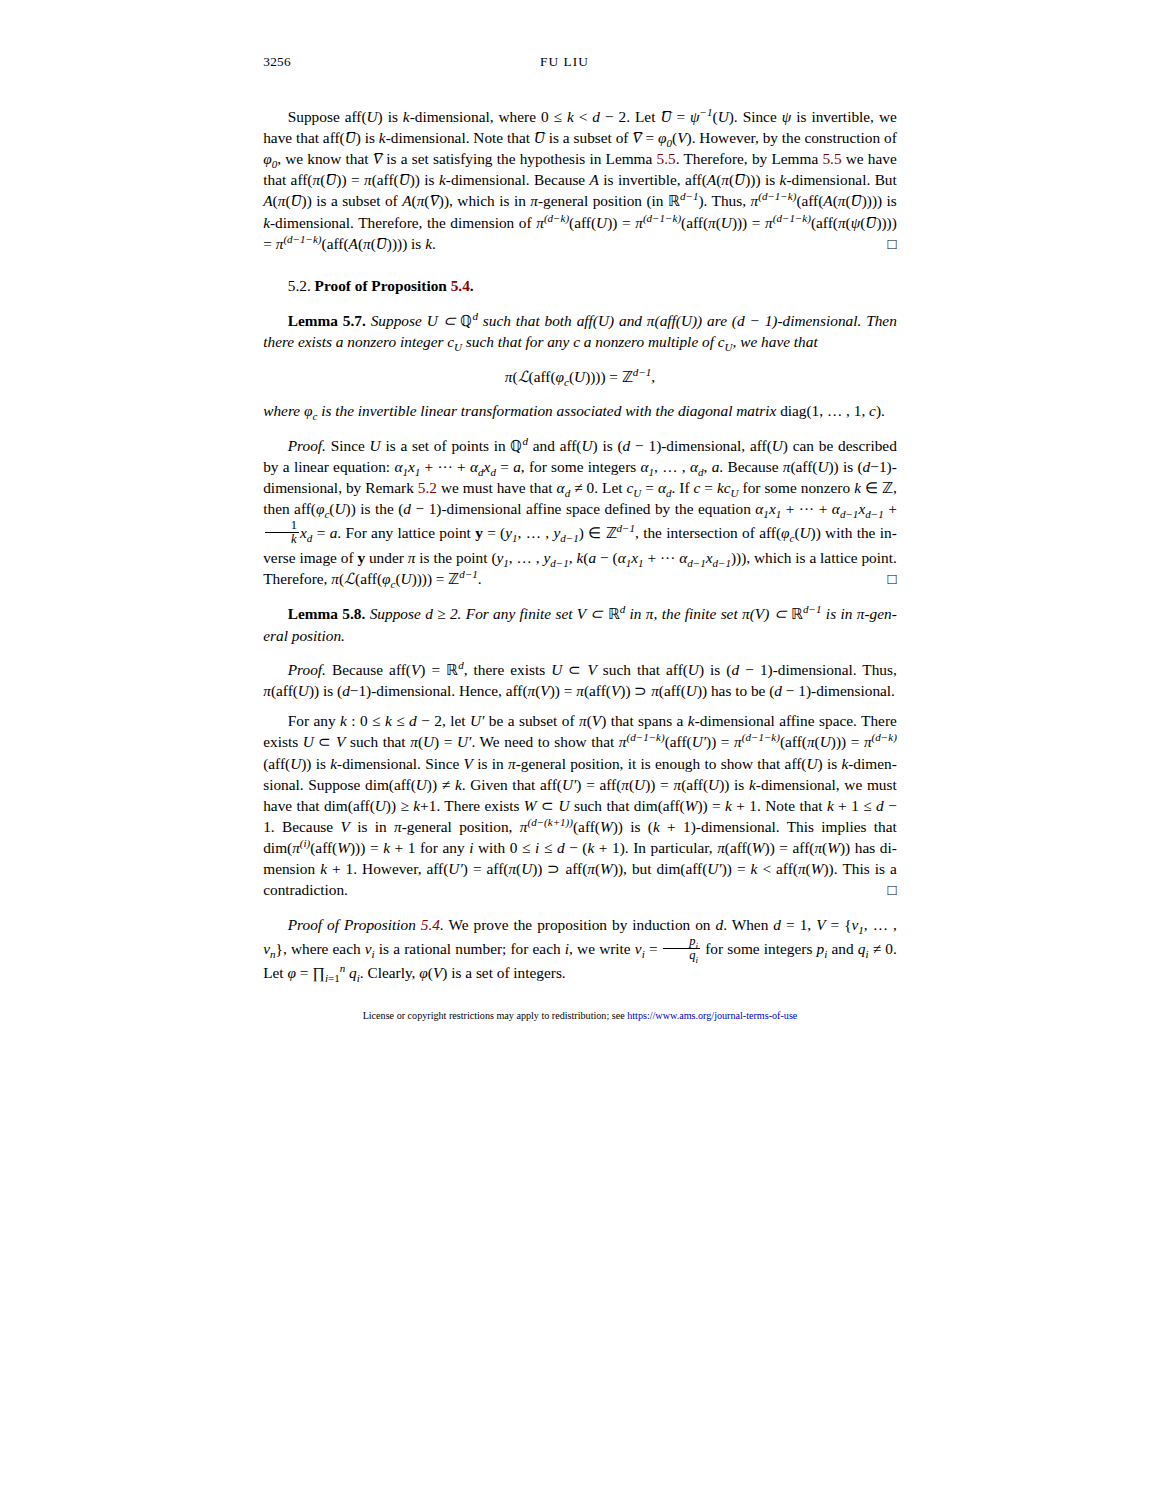3256 FU LIU
Suppose aff(U) is k-dimensional, where 0 ≤ k < d − 2. Let U̅ = ψ−1(U). Since ψ is invertible, we have that aff(U̅) is k-dimensional. Note that U̅ is a subset of V̅ = φ0(V). However, by the construction of φ0, we know that V̅ is a set satisfying the hypothesis in Lemma 5.5. Therefore, by Lemma 5.5 we have that aff(π(U̅)) = π(aff(U̅)) is k-dimensional. Because A is invertible, aff(A(π(U̅))) is k-dimensional. But A(π(U̅)) is a subset of A(π(V̅)), which is in π-general position (in ℝd−1). Thus, π(d−1−k)(aff(A(π(U̅)))) is k-dimensional. Therefore, the dimension of π(d−k)(aff(U)) = π(d−1−k)(aff(π(U))) = π(d−1−k)(aff(π(ψ(U̅)))) = π(d−1−k)(aff(A(π(U̅)))) is k.□
5.2. Proof of Proposition 5.4.
Lemma 5.7. Suppose U ⊂ ℚd such that both aff(U) and π(aff(U)) are (d − 1)-dimensional. Then there exists a nonzero integer cU such that for any c a nonzero multiple of cU, we have that
π(ℒ(aff(φc(U)))) = ℤd−1,
where φc is the invertible linear transformation associated with the diagonal matrix diag(1, … , 1, c).
Proof. Since U is a set of points in ℚd and aff(U) is (d − 1)-dimensional, aff(U) can be described by a linear equation: α1x1 + ··· + αdxd = a, for some integers α1, … , αd, a. Because π(aff(U)) is (d−1)-dimensional, by Remark 5.2 we must have that αd ≠ 0. Let cU = αd. If c = kcU for some nonzero k ∈ ℤ, then aff(φc(U)) is the (d − 1)-dimensional affine space defined by the equation α1x1 + ··· + αd−1xd−1 + 1 k xd = a. For any lattice point y = (y1, … , yd−1) ∈ ℤd−1, the intersection of aff(φc(U)) with the inverse image of y under π is the point (y1, … , yd−1, k(a − (α1x1 + ··· αd−1xd−1))), which is a lattice point. Therefore, π(ℒ(aff(φc(U)))) = ℤd−1.□
Lemma 5.8. Suppose d ≥ 2. For any finite set V ⊂ ℝd in π, the finite set π(V) ⊂ ℝd−1 is in π-general position.
Proof. Because aff(V) = ℝd, there exists U ⊂ V such that aff(U) is (d − 1)-dimensional. Thus, π(aff(U)) is (d−1)-dimensional. Hence, aff(π(V)) = π(aff(V)) ⊃ π(aff(U)) has to be (d − 1)-dimensional.
For any k : 0 ≤ k ≤ d − 2, let U′ be a subset of π(V) that spans a k-dimensional affine space. There exists U ⊂ V such that π(U) = U′. We need to show that π(d−1−k)(aff(U′)) = π(d−1−k)(aff(π(U))) = π(d−k)(aff(U)) is k-dimensional. Since V is in π-general position, it is enough to show that aff(U) is k-dimensional. Suppose dim(aff(U)) ≠ k. Given that aff(U′) = aff(π(U)) = π(aff(U)) is k-dimensional, we must have that dim(aff(U)) ≥ k+1. There exists W ⊂ U such that dim(aff(W)) = k + 1. Note that k + 1 ≤ d − 1. Because V is in π-general position, π(d−(k+1))(aff(W)) is (k + 1)-dimensional. This implies that dim(π(i)(aff(W))) = k + 1 for any i with 0 ≤ i ≤ d − (k + 1). In particular, π(aff(W)) = aff(π(W)) has dimension k + 1. However, aff(U′) = aff(π(U)) ⊃ aff(π(W)), but dim(aff(U′)) = k < aff(π(W)). This is a contradiction.□
Proof of Proposition 5.4. We prove the proposition by induction on d. When d = 1, V = {v1, … , vn}, where each vi is a rational number; for each i, we write vi = pi qi for some integers pi and qi ≠ 0. Let φ = ∏i=1n qi. Clearly, φ(V) is a set of integers.
License or copyright restrictions may apply to redistribution; see https://www.ams.org/journal-terms-of-use